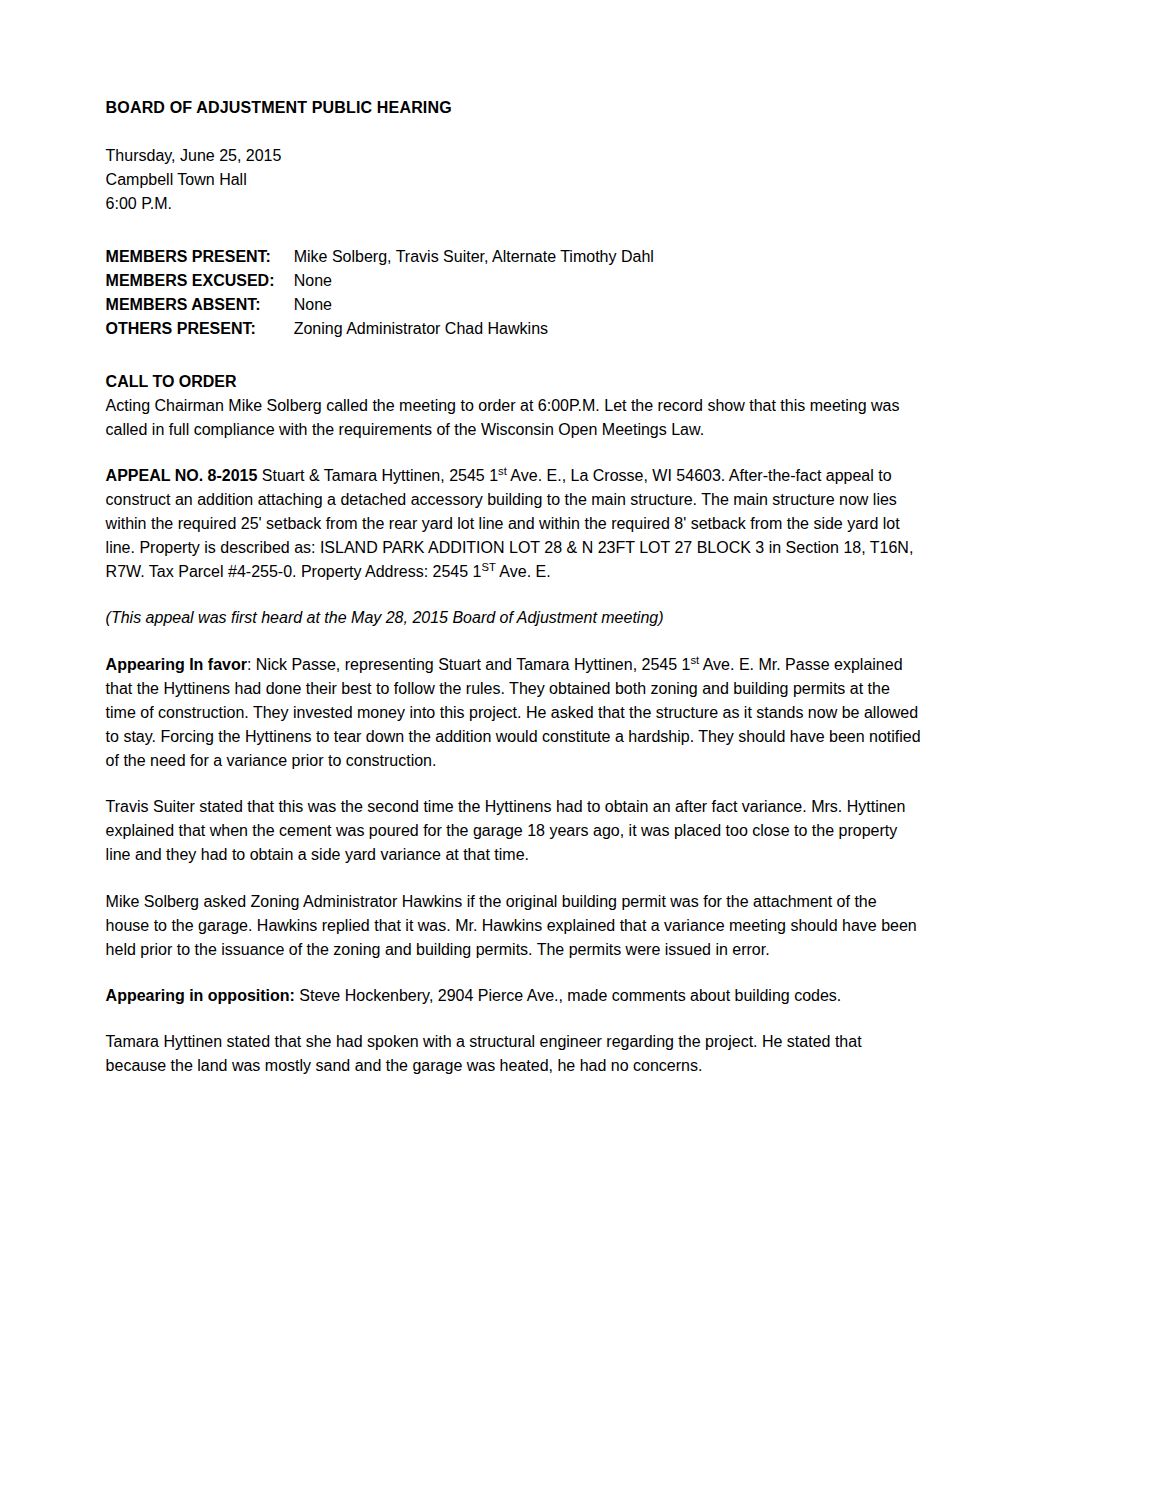BOARD OF ADJUSTMENT PUBLIC HEARING
Thursday, June 25, 2015
Campbell Town Hall
6:00 P.M.
| MEMBERS PRESENT: | Mike Solberg, Travis Suiter, Alternate Timothy Dahl |
| MEMBERS EXCUSED: | None |
| MEMBERS ABSENT: | None |
| OTHERS PRESENT: | Zoning Administrator Chad Hawkins |
CALL TO ORDER
Acting Chairman Mike Solberg called the meeting to order at 6:00P.M. Let the record show that this meeting was called in full compliance with the requirements of the Wisconsin Open Meetings Law.
APPEAL NO. 8-2015 Stuart & Tamara Hyttinen, 2545 1st Ave. E., La Crosse, WI 54603. After-the-fact appeal to construct an addition attaching a detached accessory building to the main structure. The main structure now lies within the required 25' setback from the rear yard lot line and within the required 8' setback from the side yard lot line. Property is described as: ISLAND PARK ADDITION LOT 28 & N 23FT LOT 27 BLOCK 3 in Section 18, T16N, R7W. Tax Parcel #4-255-0. Property Address: 2545 1ST Ave. E.
(This appeal was first heard at the May 28, 2015 Board of Adjustment meeting)
Appearing In favor: Nick Passe, representing Stuart and Tamara Hyttinen, 2545 1st Ave. E. Mr. Passe explained that the Hyttinens had done their best to follow the rules. They obtained both zoning and building permits at the time of construction. They invested money into this project. He asked that the structure as it stands now be allowed to stay. Forcing the Hyttinens to tear down the addition would constitute a hardship. They should have been notified of the need for a variance prior to construction.
Travis Suiter stated that this was the second time the Hyttinens had to obtain an after fact variance. Mrs. Hyttinen explained that when the cement was poured for the garage 18 years ago, it was placed too close to the property line and they had to obtain a side yard variance at that time.
Mike Solberg asked Zoning Administrator Hawkins if the original building permit was for the attachment of the house to the garage. Hawkins replied that it was. Mr. Hawkins explained that a variance meeting should have been held prior to the issuance of the zoning and building permits. The permits were issued in error.
Appearing in opposition: Steve Hockenbery, 2904 Pierce Ave., made comments about building codes.
Tamara Hyttinen stated that she had spoken with a structural engineer regarding the project. He stated that because the land was mostly sand and the garage was heated, he had no concerns.